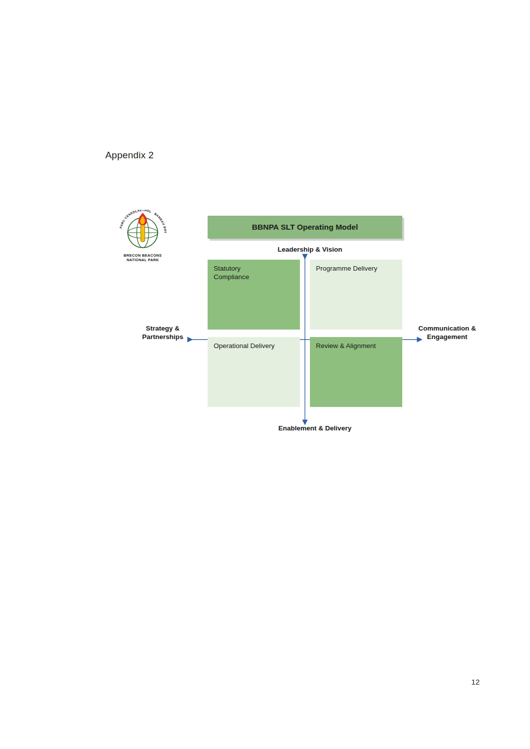Appendix 2
PARC CENEDLAETHOL BANNAU BRYCHEINIOG
BRECON BEACONS
NATIONAL PARK
BBNPA SLT Operating Model
Leadership & Vision
Enablement & Delivery
Strategy &
Partnerships
Communication &
Engagement
Statutory
Compliance
Programme Delivery
Operational Delivery
Review & Alignment
12